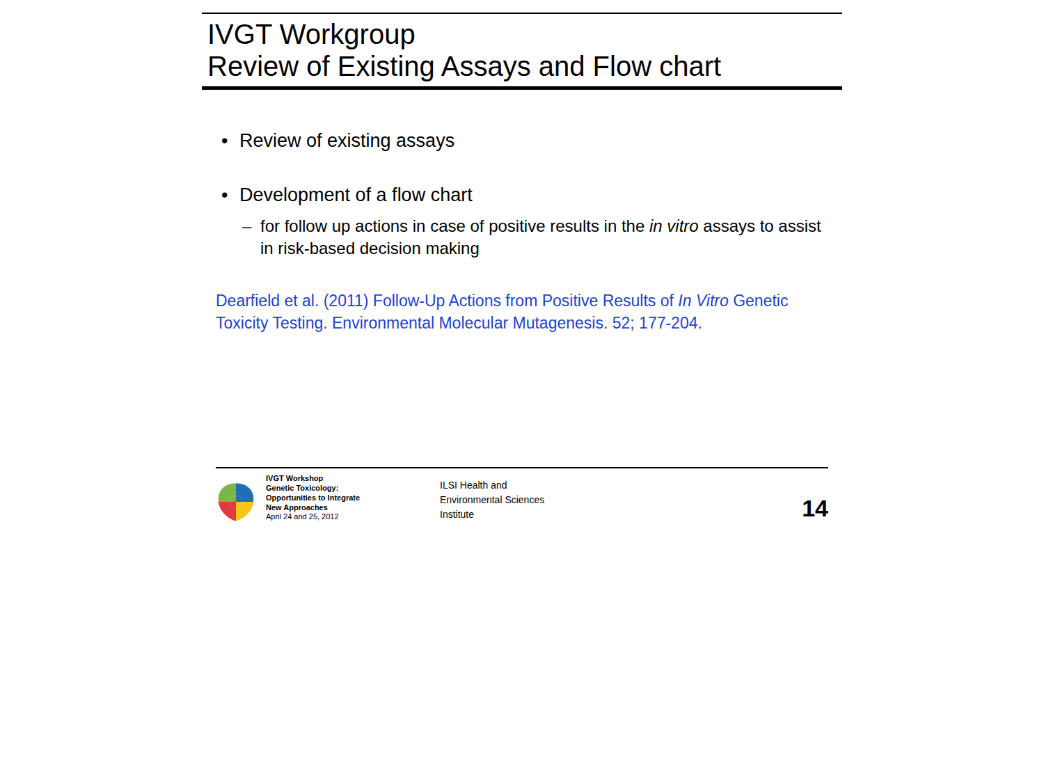IVGT Workgroup
Review of Existing Assays and Flow chart
Review of existing assays
Development of a flow chart
for follow up actions in case of positive results in the in vitro assays to assist in risk-based decision making
Dearfield et al. (2011) Follow-Up Actions from Positive Results of In Vitro Genetic Toxicity Testing. Environmental Molecular Mutagenesis. 52; 177-204.
IVGT Workshop
Genetic Toxicology:
Opportunities to Integrate
New Approaches
April 24 and 25, 2012
ILSI Health and
Environmental Sciences
Institute
14